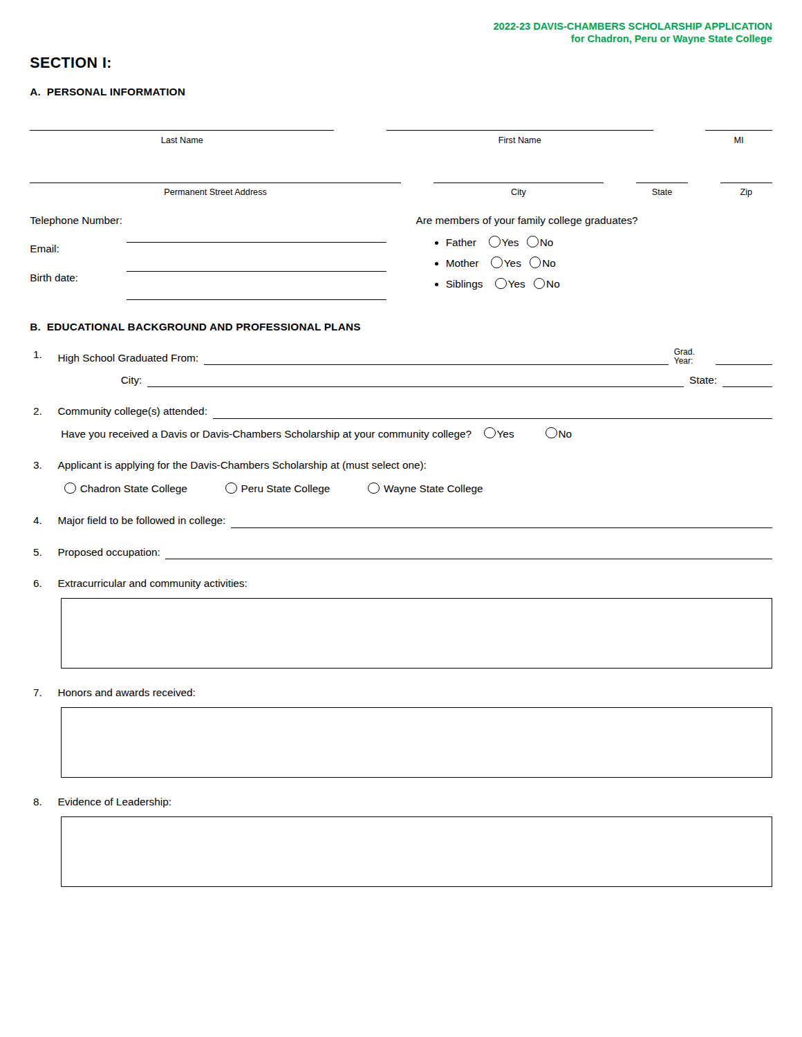2022-23 DAVIS-CHAMBERS SCHOLARSHIP APPLICATION
for Chadron, Peru or Wayne State College
SECTION I:
A. PERSONAL INFORMATION
| Last Name | | First Name | | MI |
| Permanent Street Address | | City | | State | | Zip |
| / Telephone Number: / / / Email: / / / Birth date: / / | | Are members of your family college graduates? Father Yes No Mother Yes No Siblings Yes No |
B. EDUCATIONAL BACKGROUND AND PROFESSIONAL PLANS
High School Graduated From: Grad.
Year:
City: State:
Community college(s) attended:
Have you received a Davis or Davis-Chambers Scholarship at your community college? Yes No
Applicant is applying for the Davis-Chambers Scholarship at (must select one):
Chadron State College Peru State College Wayne State College
Major field to be followed in college:
Proposed occupation:
Extracurricular and community activities:
Honors and awards received:
Evidence of Leadership: